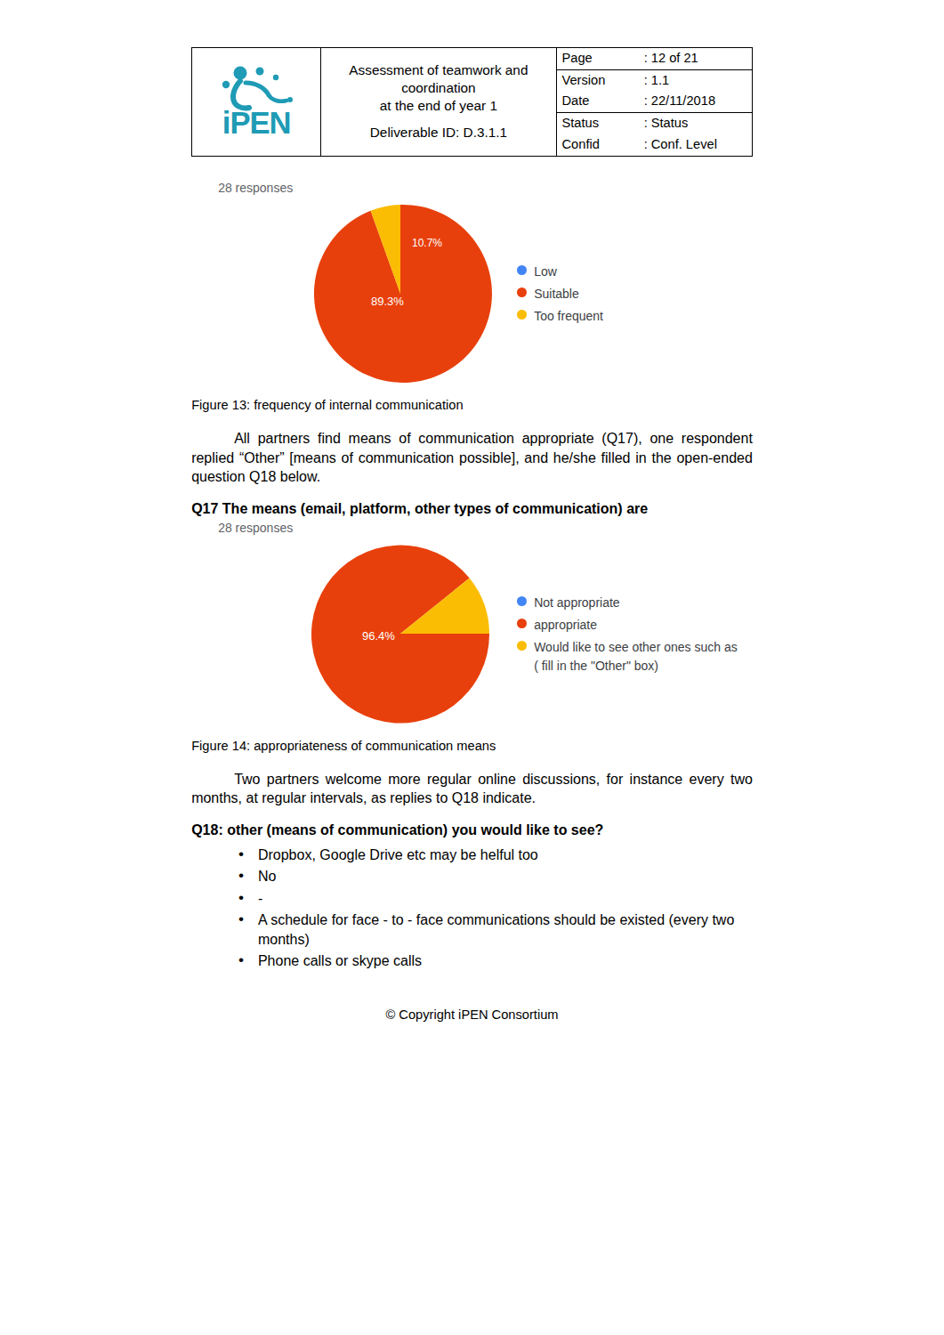| i PEN | Assessment of teamwork and coordination at the end of year 1 Deliverable ID: D.3.1.1 | / Page / : 12 of 21 / / Version / : 1.1 / / Date / : 22/11/2018 / / Status / : Status / / Confid / : Conf. Level / |
28 responses
89.3% 10.7%
Low
Suitable
Too frequent
Figure 13: frequency of internal communication
All partners find means of communication appropriate (Q17), one respondent replied “Other” [means of communication possible], and he/she filled in the open-ended question Q18 below.
Q17 The means (email, platform, other types of communication) are
28 responses
96.4%
Not appropriate
appropriate
Would like to see other ones such as ( fill in the "Other" box)
Figure 14: appropriateness of communication means
Two partners welcome more regular online discussions, for instance every two months, at regular intervals, as replies to Q18 indicate.
Q18: other (means of communication) you would like to see?
Dropbox, Google Drive etc may be helful too
No
-
A schedule for face - to - face communications should be existed (every two months)
Phone calls or skype calls
© Copyright iPEN Consortium